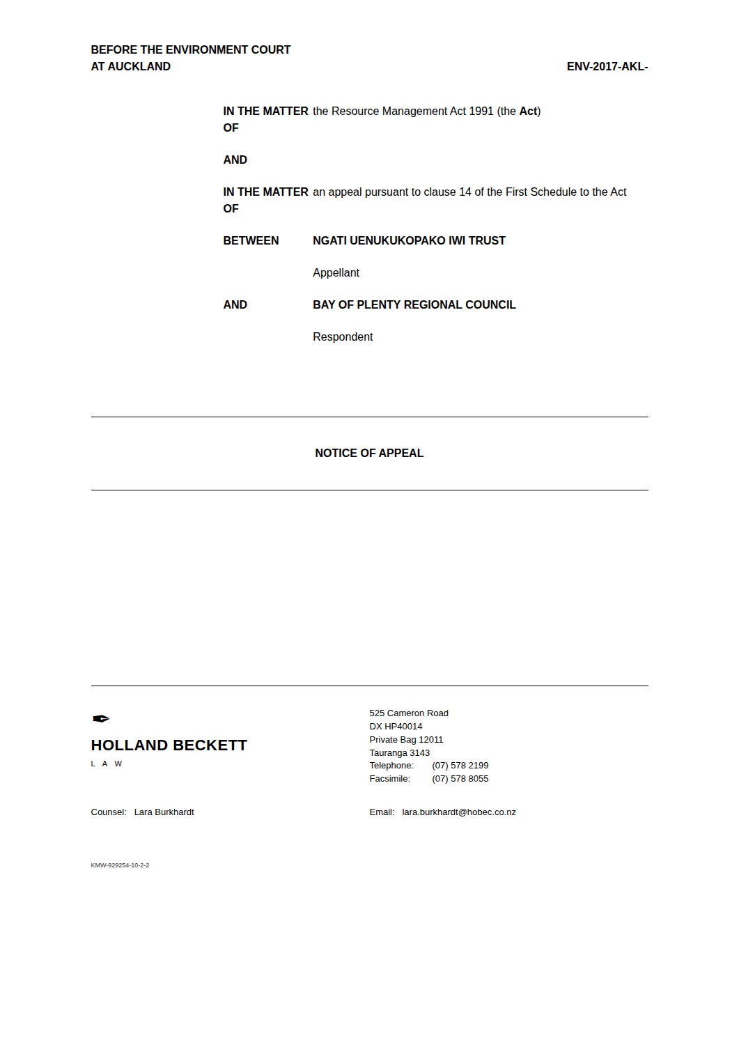BEFORE THE ENVIRONMENT COURT
AT AUCKLAND
ENV-2017-AKL-
| IN THE MATTER OF | the Resource Management Act 1991 (the Act ) |
| AND | |
| IN THE MATTER OF | an appeal pursuant to clause 14 of the First Schedule to the Act |
| BETWEEN | NGATI UENUKUKOPAKO IWI TRUST |
| | Appellant |
| AND | BAY OF PLENTY REGIONAL COUNCIL |
| | Respondent |
NOTICE OF APPEAL
✒
HOLLAND BECKETT
L A W
525 Cameron Road
DX HP40014
Private Bag 12011
Tauranga 3143
Telephone:(07) 578 2199
Facsimile:(07) 578 8055
Counsel: Lara Burkhardt
Email: lara.burkhardt@hobec.co.nz
KMW-929254-10-2-2